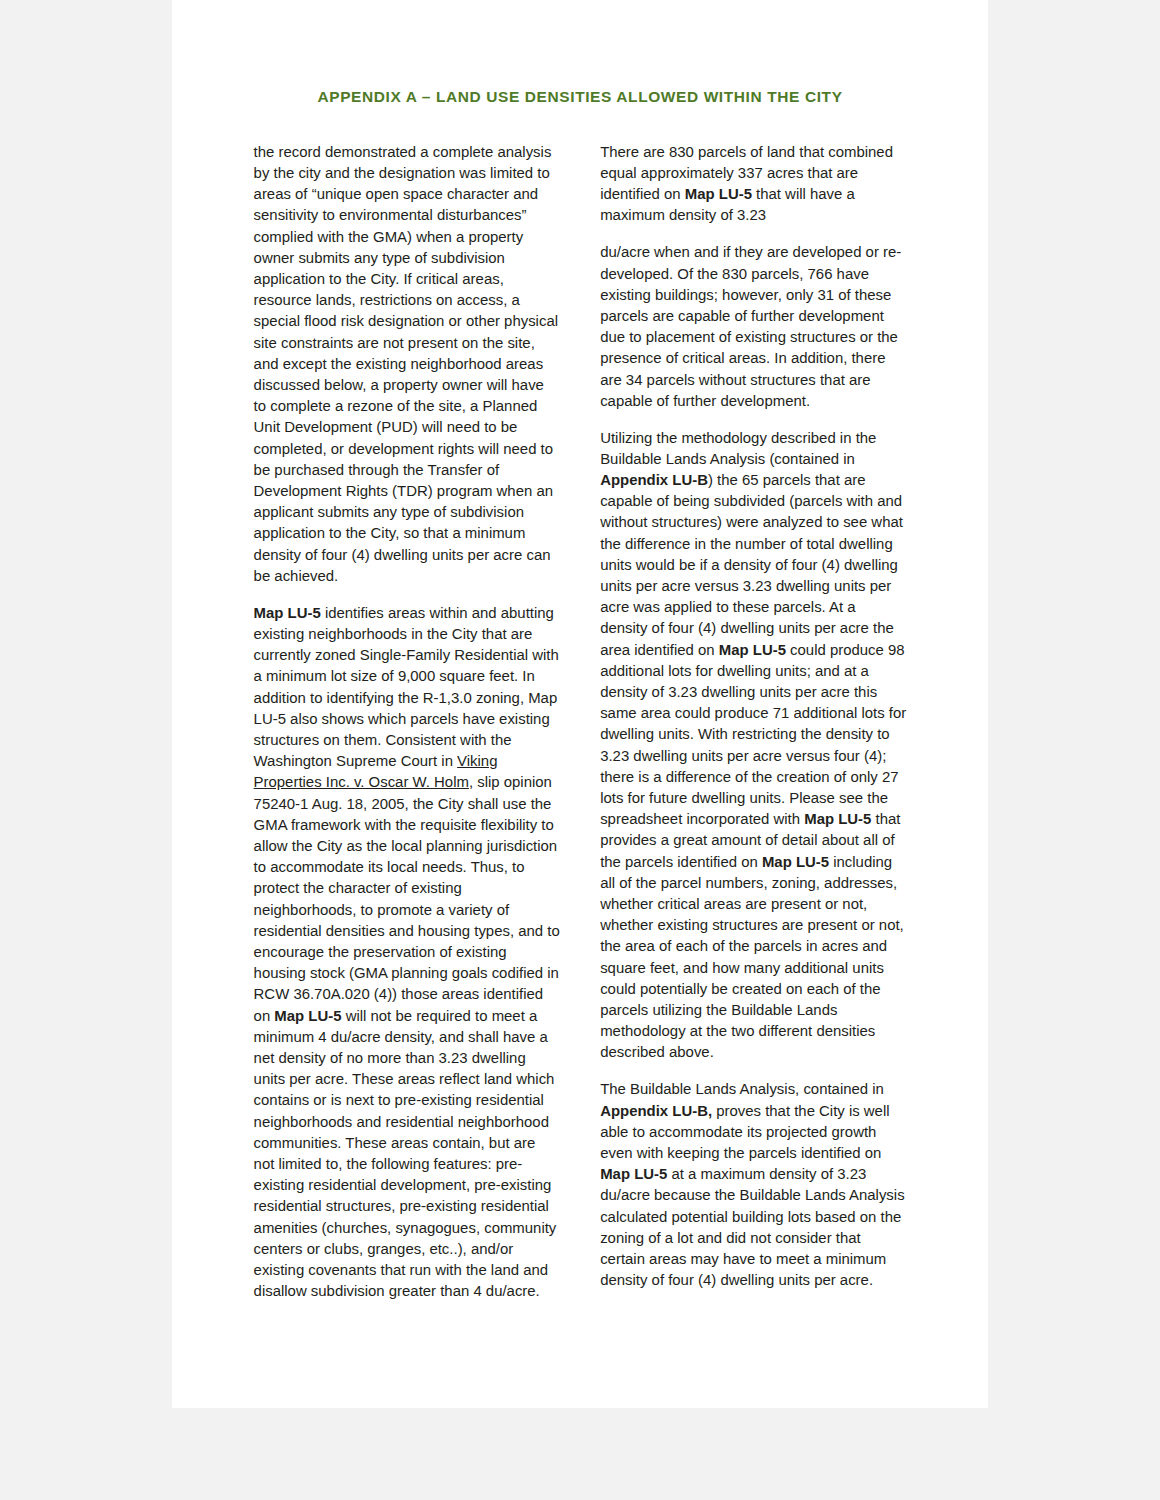Appendix A – Land Use Densities Allowed Within the City
the record demonstrated a complete analysis by the city and the designation was limited to areas of “unique open space character and sensitivity to environmental disturbances” complied with the GMA) when a property owner submits any type of subdivision application to the City. If critical areas, resource lands, restrictions on access, a special flood risk designation or other physical site constraints are not present on the site, and except the existing neighborhood areas discussed below, a property owner will have to complete a rezone of the site, a Planned Unit Development (PUD) will need to be completed, or development rights will need to be purchased through the Transfer of Development Rights (TDR) program when an applicant submits any type of subdivision application to the City, so that a minimum density of four (4) dwelling units per acre can be achieved.
Map LU-5 identifies areas within and abutting existing neighborhoods in the City that are currently zoned Single-Family Residential with a minimum lot size of 9,000 square feet. In addition to identifying the R-1,3.0 zoning, Map LU-5 also shows which parcels have existing structures on them. Consistent with the Washington Supreme Court in Viking Properties Inc. v. Oscar W. Holm, slip opinion 75240-1 Aug. 18, 2005, the City shall use the GMA framework with the requisite flexibility to allow the City as the local planning jurisdiction to accommodate its local needs. Thus, to protect the character of existing neighborhoods, to promote a variety of residential densities and housing types, and to encourage the preservation of existing housing stock (GMA planning goals codified in RCW 36.70A.020 (4)) those areas identified on Map LU-5 will not be required to meet a minimum 4 du/acre density, and shall have a net density of no more than 3.23 dwelling units per acre. These areas reflect land which contains or is next to pre-existing residential neighborhoods and residential neighborhood communities. These areas contain, but are not limited to, the following features: pre-existing residential development, pre-existing residential structures, pre-existing residential amenities (churches, synagogues, community centers or clubs, granges, etc..), and/or existing covenants that run with the land and disallow subdivision greater than 4 du/acre.
There are 830 parcels of land that combined equal approximately 337 acres that are identified on Map LU-5 that will have a maximum density of 3.23
du/acre when and if they are developed or re-developed. Of the 830 parcels, 766 have existing buildings; however, only 31 of these parcels are capable of further development due to placement of existing structures or the presence of critical areas. In addition, there are 34 parcels without structures that are capable of further development.
Utilizing the methodology described in the Buildable Lands Analysis (contained in Appendix LU-B) the 65 parcels that are capable of being subdivided (parcels with and without structures) were analyzed to see what the difference in the number of total dwelling units would be if a density of four (4) dwelling units per acre versus 3.23 dwelling units per acre was applied to these parcels. At a density of four (4) dwelling units per acre the area identified on Map LU-5 could produce 98 additional lots for dwelling units; and at a density of 3.23 dwelling units per acre this same area could produce 71 additional lots for dwelling units. With restricting the density to 3.23 dwelling units per acre versus four (4); there is a difference of the creation of only 27 lots for future dwelling units. Please see the spreadsheet incorporated with Map LU-5 that provides a great amount of detail about all of the parcels identified on Map LU-5 including all of the parcel numbers, zoning, addresses, whether critical areas are present or not, whether existing structures are present or not, the area of each of the parcels in acres and square feet, and how many additional units could potentially be created on each of the parcels utilizing the Buildable Lands methodology at the two different densities described above.
The Buildable Lands Analysis, contained in Appendix LU-B, proves that the City is well able to accommodate its projected growth even with keeping the parcels identified on Map LU-5 at a maximum density of 3.23 du/acre because the Buildable Lands Analysis calculated potential building lots based on the zoning of a lot and did not consider that certain areas may have to meet a minimum density of four (4) dwelling units per acre.